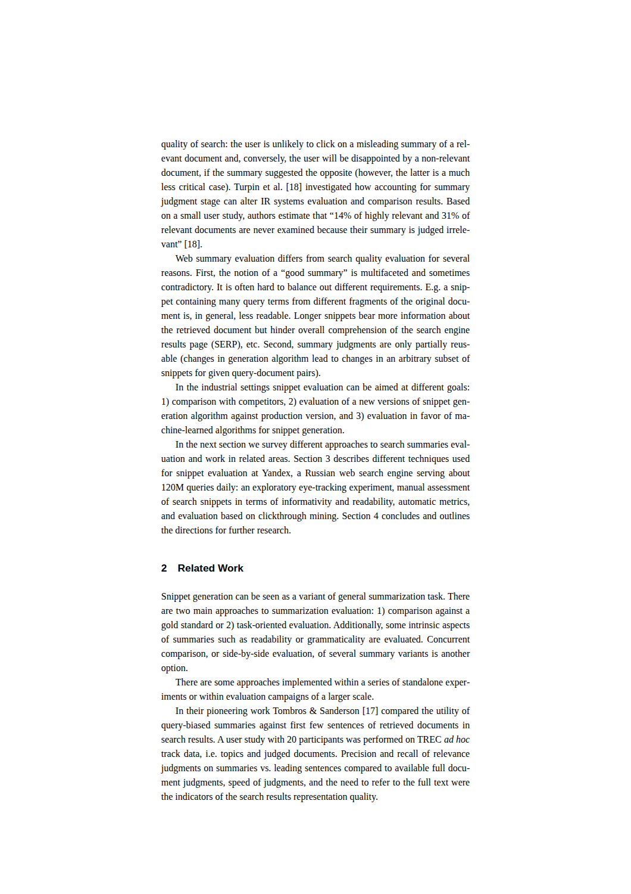quality of search: the user is unlikely to click on a misleading summary of a relevant document and, conversely, the user will be disappointed by a non-relevant document, if the summary suggested the opposite (however, the latter is a much less critical case). Turpin et al. [18] investigated how accounting for summary judgment stage can alter IR systems evaluation and comparison results. Based on a small user study, authors estimate that “14% of highly relevant and 31% of relevant documents are never examined because their summary is judged irrelevant” [18].
Web summary evaluation differs from search quality evaluation for several reasons. First, the notion of a “good summary” is multifaceted and sometimes contradictory. It is often hard to balance out different requirements. E.g. a snippet containing many query terms from different fragments of the original document is, in general, less readable. Longer snippets bear more information about the retrieved document but hinder overall comprehension of the search engine results page (SERP), etc. Second, summary judgments are only partially reusable (changes in generation algorithm lead to changes in an arbitrary subset of snippets for given query-document pairs).
In the industrial settings snippet evaluation can be aimed at different goals: 1) comparison with competitors, 2) evaluation of a new versions of snippet generation algorithm against production version, and 3) evaluation in favor of machine-learned algorithms for snippet generation.
In the next section we survey different approaches to search summaries evaluation and work in related areas. Section 3 describes different techniques used for snippet evaluation at Yandex, a Russian web search engine serving about 120M queries daily: an exploratory eye-tracking experiment, manual assessment of search snippets in terms of informativity and readability, automatic metrics, and evaluation based on clickthrough mining. Section 4 concludes and outlines the directions for further research.
2 Related Work
Snippet generation can be seen as a variant of general summarization task. There are two main approaches to summarization evaluation: 1) comparison against a gold standard or 2) task-oriented evaluation. Additionally, some intrinsic aspects of summaries such as readability or grammaticality are evaluated. Concurrent comparison, or side-by-side evaluation, of several summary variants is another option.
There are some approaches implemented within a series of standalone experiments or within evaluation campaigns of a larger scale.
In their pioneering work Tombros & Sanderson [17] compared the utility of query-biased summaries against first few sentences of retrieved documents in search results. A user study with 20 participants was performed on TREC ad hoc track data, i.e. topics and judged documents. Precision and recall of relevance judgments on summaries vs. leading sentences compared to available full document judgments, speed of judgments, and the need to refer to the full text were the indicators of the search results representation quality.